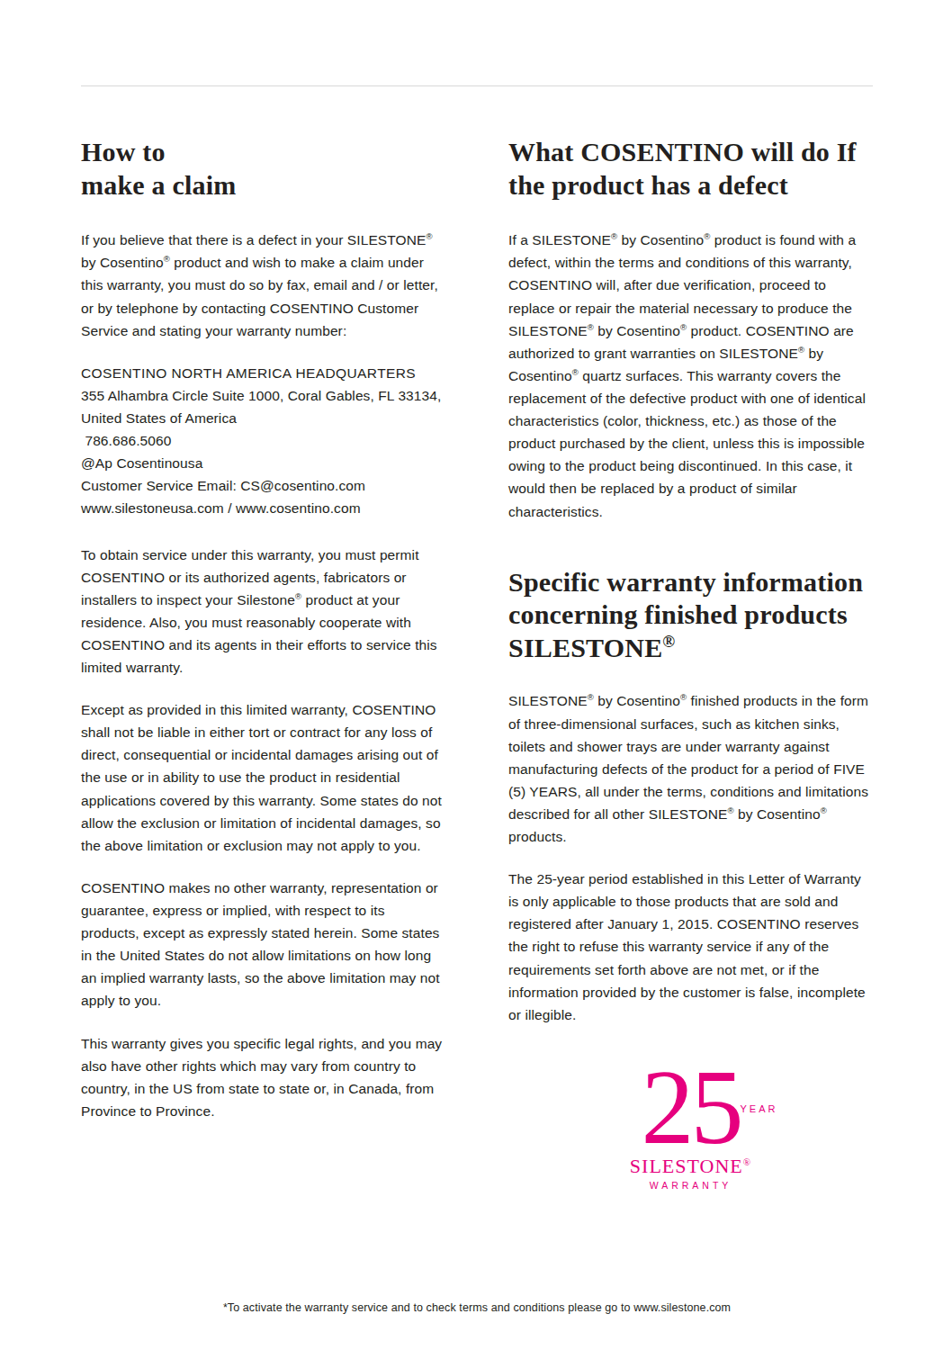How to
make a claim
If you believe that there is a defect in your SILESTONE® by Cosentino® product and wish to make a claim under this warranty, you must do so by fax, email and / or letter, or by telephone by contacting COSENTINO Customer Service and stating your warranty number:
COSENTINO NORTH AMERICA HEADQUARTERS
355 Alhambra Circle Suite 1000, Coral Gables, FL 33134, United States of America
786.686.5060
@Ap Cosentinousa
Customer Service Email: CS@cosentino.com
www.silestoneusa.com / www.cosentino.com
To obtain service under this warranty, you must permit COSENTINO or its authorized agents, fabricators or installers to inspect your Silestone® product at your residence. Also, you must reasonably cooperate with COSENTINO and its agents in their efforts to service this limited warranty.
Except as provided in this limited warranty, COSENTINO shall not be liable in either tort or contract for any loss of direct, consequential or incidental damages arising out of the use or in ability to use the product in residential applications covered by this warranty. Some states do not allow the exclusion or limitation of incidental damages, so the above limitation or exclusion may not apply to you.
COSENTINO makes no other warranty, representation or guarantee, express or implied, with respect to its products, except as expressly stated herein. Some states in the United States do not allow limitations on how long an implied warranty lasts, so the above limitation may not apply to you.
This warranty gives you specific legal rights, and you may also have other rights which may vary from country to country, in the US from state to state or, in Canada, from Province to Province.
What COSENTINO will do If
the product has a defect
If a SILESTONE® by Cosentino® product is found with a defect, within the terms and conditions of this warranty, COSENTINO will, after due verification, proceed to replace or repair the material necessary to produce the SILESTONE® by Cosentino® product. COSENTINO are authorized to grant warranties on SILESTONE® by Cosentino® quartz surfaces. This warranty covers the replacement of the defective product with one of identical characteristics (color, thickness, etc.) as those of the product purchased by the client, unless this is impossible owing to the product being discontinued. In this case, it would then be replaced by a product of similar characteristics.
Specific warranty information
concerning finished products
SILESTONE®
SILESTONE® by Cosentino® finished products in the form of three-dimensional surfaces, such as kitchen sinks, toilets and shower trays are under warranty against manufacturing defects of the product for a period of FIVE (5) YEARS, all under the terms, conditions and limitations described for all other SILESTONE® by Cosentino® products.
The 25-year period established in this Letter of Warranty is only applicable to those products that are sold and registered after January 1, 2015. COSENTINO reserves the right to refuse this warranty service if any of the requirements set forth above are not met, or if the information provided by the customer is false, incomplete or illegible.
25 YEAR
SILESTONE®
WARRANTY
*To activate the warranty service and to check terms and conditions please go to www.silestone.com